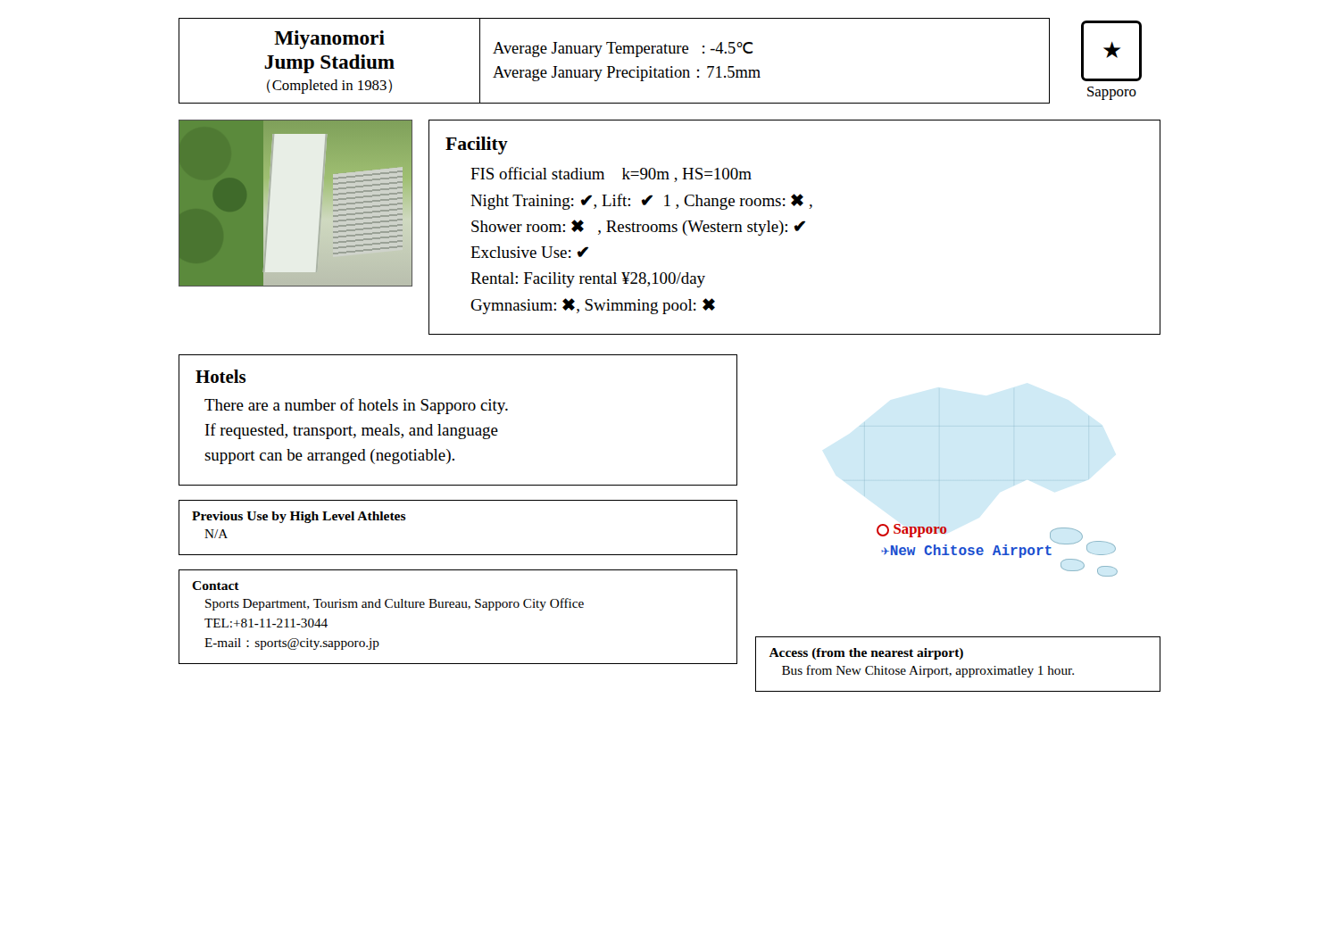Miyanomori
Jump Stadium
（Completed in 1983）
Average January Temperature : -4.5℃
Average January Precipitation：71.5mm
Sapporo
Facility
FIS official stadium k=90m , HS=100m
Night Training: ✔, Lift: ✔ 1 , Change rooms: ✖ ,
Shower room: ✖ , Restrooms (Western style): ✔
Exclusive Use: ✔
Rental: Facility rental ¥28,100/day
Gymnasium: ✖, Swimming pool: ✖
Hotels
There are a number of hotels in Sapporo city.
If requested, transport, meals, and language
support can be arranged (negotiable).
Previous Use by High Level Athletes
N/A
Contact
Sports Department, Tourism and Culture Bureau, Sapporo City Office
TEL:+81-11-211-3044
E-mail：sports@city.sapporo.jp
Sapporo
✈New Chitose Airport
Access (from the nearest airport)
Bus from New Chitose Airport, approximatley 1 hour.